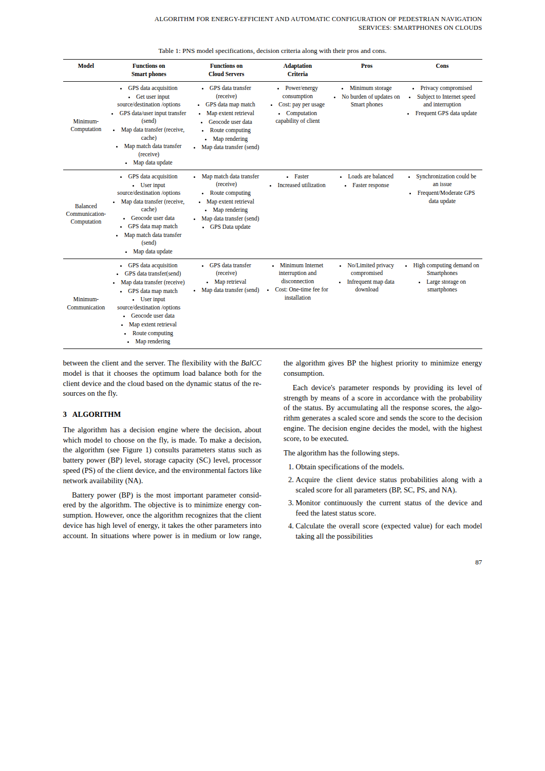ALGORITHM FOR ENERGY-EFFICIENT AND AUTOMATIC CONFIGURATION OF PEDESTRIAN NAVIGATION
SERVICES: SMARTPHONES ON CLOUDS
Table 1: PNS model specifications, decision criteria along with their pros and cons.
| Model | Functions on Smart phones | Functions on Cloud Servers | Adaptation Criteria | Pros | Cons |
| --- | --- | --- | --- | --- | --- |
| Minimum- Computation | GPS data acquisition Get user input source/destination /options GPS data/user input transfer (send) Map data transfer (receive, cache) Map match data transfer (receive) Map data update | GPS data transfer (receive) GPS data map match Map extent retrieval Geocode user data Route computing Map rendering Map data transfer (send) | Power/energy consumption Cost: pay per usage Computation capability of client | Minimum storage No burden of updates on Smart phones | Privacy compromised Subject to Internet speed and interruption Frequent GPS data update |
| Balanced Communication- Computation | GPS data acquisition User input source/destination /options Map data transfer (receive, cache) Geocode user data GPS data map match Map match data transfer (send) Map data update | Map match data transfer (receive) Route computing Map extent retrieval Map rendering Map data transfer (send) GPS Data update | Faster Increased utilization | Loads are balanced Faster response | Synchronization could be an issue Frequent/Moderate GPS data update |
| Minimum- Communication | GPS data acquisition GPS data transfer(send) Map data transfer (receive) GPS data map match User input source/destination /options Geocode user data Map extent retrieval Route computing Map rendering | GPS data transfer (receive) Map retrieval Map data transfer (send) | Minimum Internet interruption and disconnection Cost: One-time fee for installation | No/Limited privacy compromised Infrequent map data download | High computing demand on Smartphones Large storage on smartphones |
between the client and the server. The flexibility with the BalCC model is that it chooses the optimum load balance both for the client device and the cloud based on the dynamic status of the resources on the fly.
3 ALGORITHM
The algorithm has a decision engine where the decision, about which model to choose on the fly, is made. To make a decision, the algorithm (see Figure 1) consults parameters status such as battery power (BP) level, storage capacity (SC) level, processor speed (PS) of the client device, and the environmental factors like network availability (NA).
Battery power (BP) is the most important parameter considered by the algorithm. The objective is to minimize energy consumption. However, once the algorithm recognizes that the client device has high level of energy, it takes the other parameters into account. In situations where power is in medium or low range, the algorithm gives BP the highest priority to minimize energy consumption.
Each device's parameter responds by providing its level of strength by means of a score in accordance with the probability of the status. By accumulating all the response scores, the algorithm generates a scaled score and sends the score to the decision engine. The decision engine decides the model, with the highest score, to be executed.
The algorithm has the following steps.
Obtain specifications of the models.
Acquire the client device status probabilities along with a scaled score for all parameters (BP, SC, PS, and NA).
Monitor continuously the current status of the device and feed the latest status score.
Calculate the overall score (expected value) for each model taking all the possibilities
87